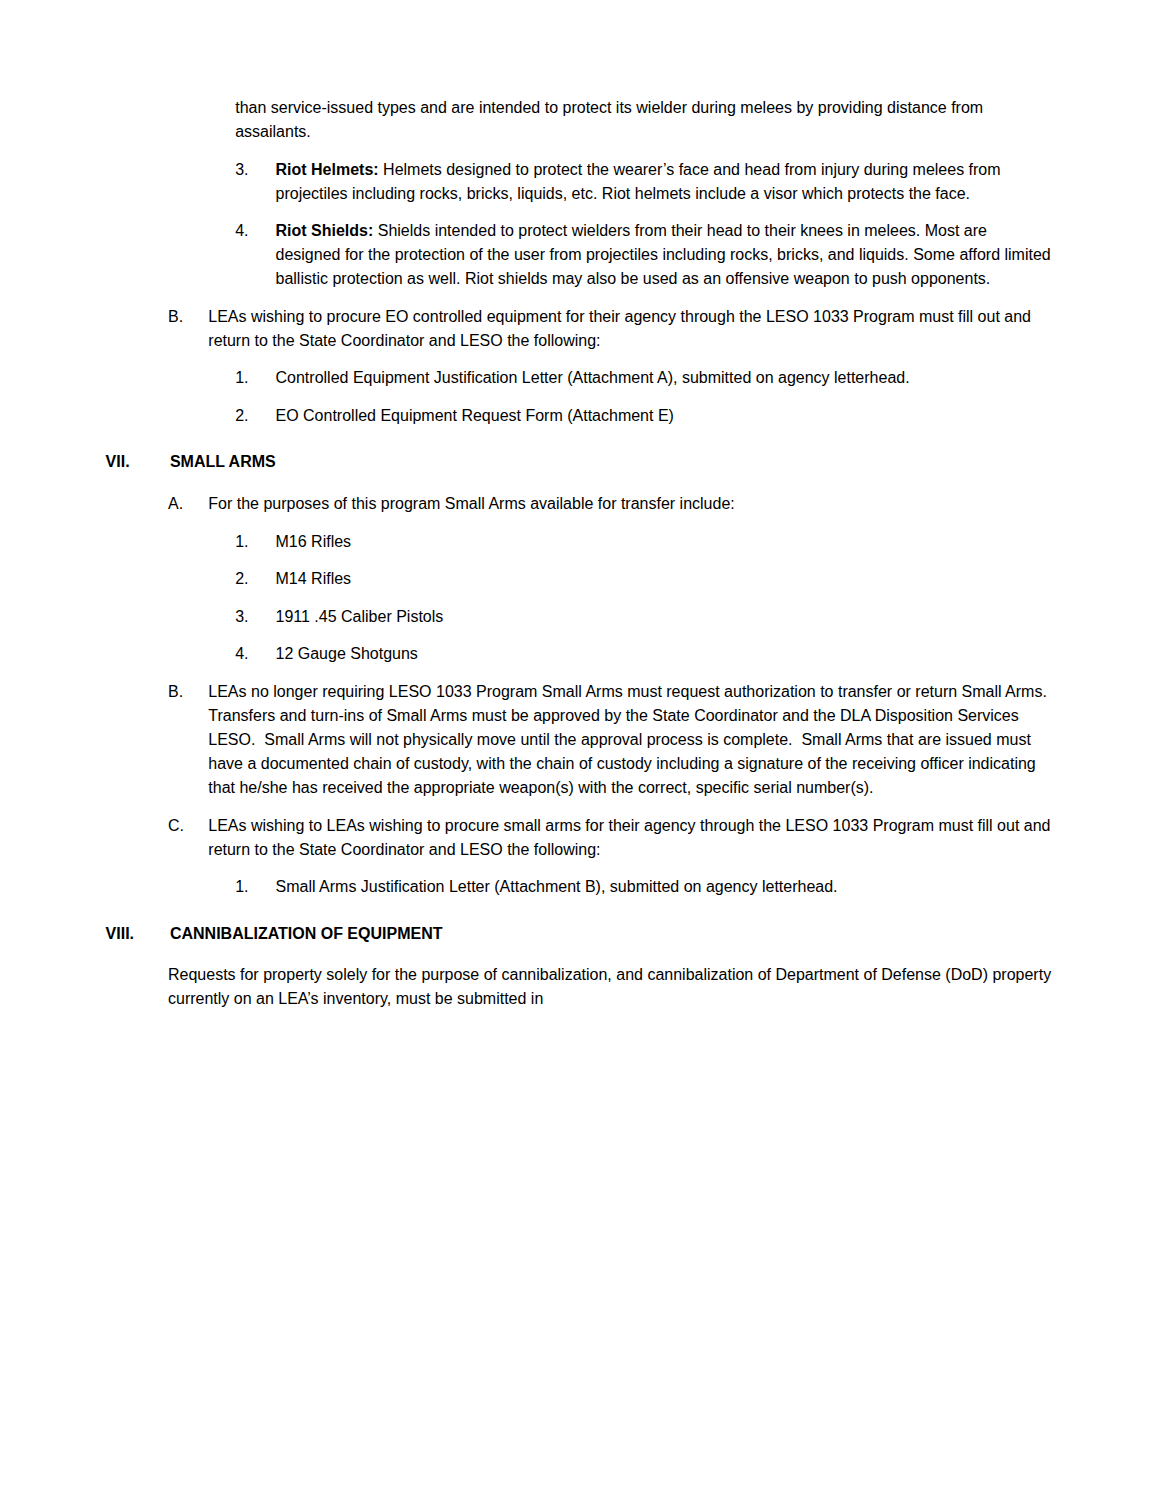than service-issued types and are intended to protect its wielder during melees by providing distance from assailants.
3. Riot Helmets: Helmets designed to protect the wearer’s face and head from injury during melees from projectiles including rocks, bricks, liquids, etc. Riot helmets include a visor which protects the face.
4. Riot Shields: Shields intended to protect wielders from their head to their knees in melees. Most are designed for the protection of the user from projectiles including rocks, bricks, and liquids. Some afford limited ballistic protection as well. Riot shields may also be used as an offensive weapon to push opponents.
B. LEAs wishing to procure EO controlled equipment for their agency through the LESO 1033 Program must fill out and return to the State Coordinator and LESO the following:
1. Controlled Equipment Justification Letter (Attachment A), submitted on agency letterhead.
2. EO Controlled Equipment Request Form (Attachment E)
VII. Small Arms
A. For the purposes of this program Small Arms available for transfer include:
1. M16 Rifles
2. M14 Rifles
3. 1911 .45 Caliber Pistols
4. 12 Gauge Shotguns
B. LEAs no longer requiring LESO 1033 Program Small Arms must request authorization to transfer or return Small Arms. Transfers and turn-ins of Small Arms must be approved by the State Coordinator and the DLA Disposition Services LESO. Small Arms will not physically move until the approval process is complete. Small Arms that are issued must have a documented chain of custody, with the chain of custody including a signature of the receiving officer indicating that he/she has received the appropriate weapon(s) with the correct, specific serial number(s).
C. LEAs wishing to LEAs wishing to procure small arms for their agency through the LESO 1033 Program must fill out and return to the State Coordinator and LESO the following:
1. Small Arms Justification Letter (Attachment B), submitted on agency letterhead.
VIII. Cannibalization of Equipment
Requests for property solely for the purpose of cannibalization, and cannibalization of Department of Defense (DoD) property currently on an LEA’s inventory, must be submitted in